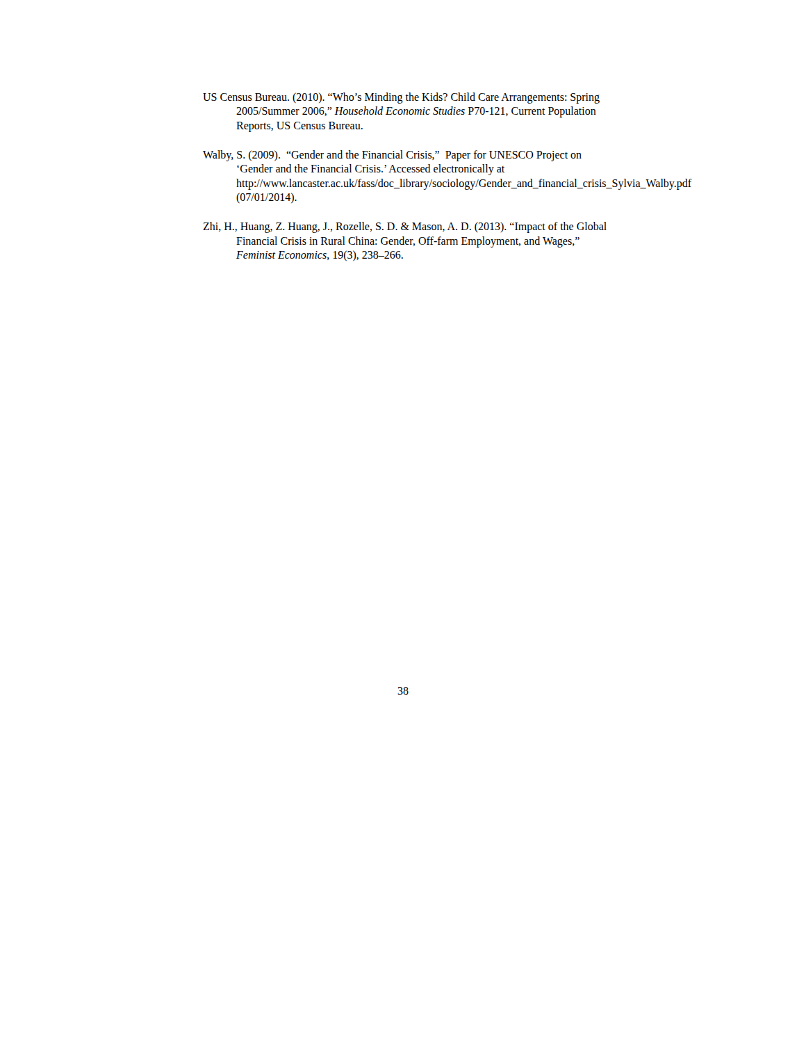US Census Bureau. (2010). “Who’s Minding the Kids? Child Care Arrangements: Spring 2005/Summer 2006,” Household Economic Studies P70-121, Current Population Reports, US Census Bureau.
Walby, S. (2009). “Gender and the Financial Crisis,” Paper for UNESCO Project on ‘Gender and the Financial Crisis.’ Accessed electronically at http://www.lancaster.ac.uk/fass/doc_library/sociology/Gender_and_financial_crisis_Sylvia_Walby.pdf (07/01/2014).
Zhi, H., Huang, Z. Huang, J., Rozelle, S. D. & Mason, A. D. (2013). “Impact of the Global Financial Crisis in Rural China: Gender, Off-farm Employment, and Wages,” Feminist Economics, 19(3), 238–266.
38